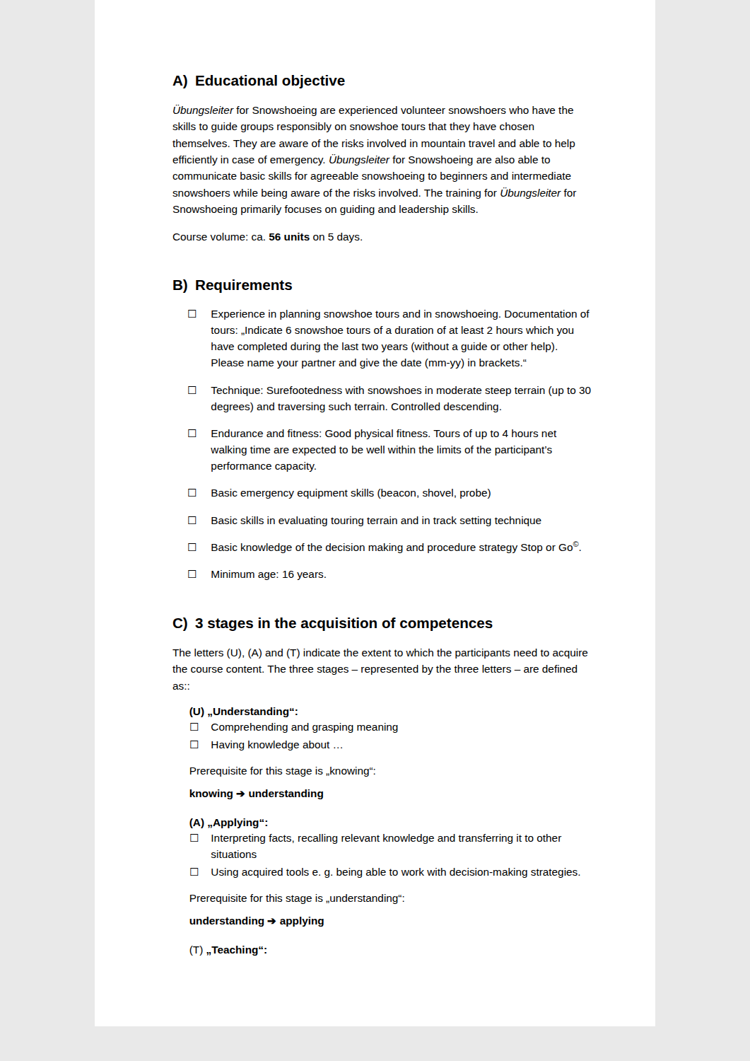A) Educational objective
Übungsleiter for Snowshoeing are experienced volunteer snowshoers who have the skills to guide groups responsibly on snowshoe tours that they have chosen themselves. They are aware of the risks involved in mountain travel and able to help efficiently in case of emergency. Übungsleiter for Snowshoeing are also able to communicate basic skills for agreeable snowshoeing to beginners and intermediate snowshoers while being aware of the risks involved. The training for Übungsleiter for Snowshoeing primarily focuses on guiding and leadership skills.
Course volume: ca. 56 units on 5 days.
B) Requirements
Experience in planning snowshoe tours and in snowshoeing. Documentation of tours: „Indicate 6 snowshoe tours of a duration of at least 2 hours which you have completed during the last two years (without a guide or other help). Please name your partner and give the date (mm-yy) in brackets.“
Technique: Surefootedness with snowshoes in moderate steep terrain (up to 30 degrees) and traversing such terrain. Controlled descending.
Endurance and fitness: Good physical fitness. Tours of up to 4 hours net walking time are expected to be well within the limits of the participant’s performance capacity.
Basic emergency equipment skills (beacon, shovel, probe)
Basic skills in evaluating touring terrain and in track setting technique
Basic knowledge of the decision making and procedure strategy Stop or Go©.
Minimum age: 16 years.
C) 3 stages in the acquisition of competences
The letters (U), (A) and (T) indicate the extent to which the participants need to acquire the course content. The three stages – represented by the three letters – are defined as::
(U) „Understanding“:
Comprehending and grasping meaning
Having knowledge about …
Prerequisite for this stage is „knowing“:
knowing ➔ understanding
(A) „Applying“:
Interpreting facts, recalling relevant knowledge and transferring it to other situations
Using acquired tools e. g. being able to work with decision-making strategies.
Prerequisite for this stage is „understanding“:
understanding ➔ applying
(T) „Teaching“: